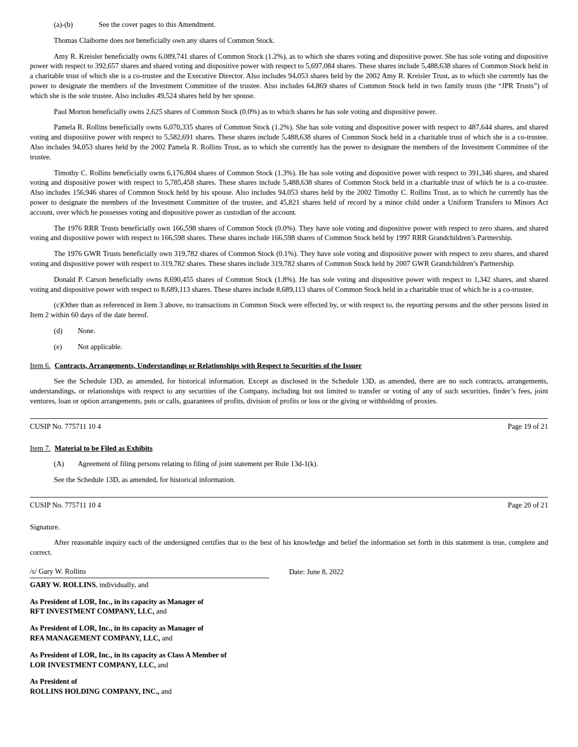(a)-(b)
See the cover pages to this Amendment.
Thomas Claiborne does not beneficially own any shares of Common Stock.
Amy R. Kreisler beneficially owns 6,089,741 shares of Common Stock (1.2%), as to which she shares voting and dispositive power. She has sole voting and dispositive power with respect to 392,657 shares and shared voting and dispositive power with respect to 5,697,084 shares. These shares include 5,488,638 shares of Common Stock held in a charitable trust of which she is a co-trustee and the Executive Director. Also includes 94,053 shares held by the 2002 Amy R. Kreisler Trust, as to which she currently has the power to designate the members of the Investment Committee of the trustee. Also includes 64,869 shares of Common Stock held in two family trusts (the “JPR Trusts”) of which she is the sole trustee. Also includes 49,524 shares held by her spouse.
Paul Morton beneficially owns 2,625 shares of Common Stock (0.0%) as to which shares he has sole voting and dispositive power.
Pamela R. Rollins beneficially owns 6,070,335 shares of Common Stock (1.2%). She has sole voting and dispositive power with respect to 487,644 shares, and shared voting and dispositive power with respect to 5,582,691 shares. These shares include 5,488,638 shares of Common Stock held in a charitable trust of which she is a co-trustee. Also includes 94,053 shares held by the 2002 Pamela R. Rollins Trust, as to which she currently has the power to designate the members of the Investment Committee of the trustee.
Timothy C. Rollins beneficially owns 6,176,804 shares of Common Stock (1.3%). He has sole voting and dispositive power with respect to 391,346 shares, and shared voting and dispositive power with respect to 5,785,458 shares. These shares include 5,488,638 shares of Common Stock held in a charitable trust of which he is a co-trustee. Also includes 156,946 shares of Common Stock held by his spouse. Also includes 94,053 shares held by the 2002 Timothy C. Rollins Trust, as to which he currently has the power to designate the members of the Investment Committee of the trustee, and 45,821 shares held of record by a minor child under a Uniform Transfers to Minors Act account, over which he possesses voting and dispositive power as custodian of the account.
The 1976 RRR Trusts beneficially own 166,598 shares of Common Stock (0.0%). They have sole voting and dispositive power with respect to zero shares, and shared voting and dispositive power with respect to 166,598 shares. These shares include 166,598 shares of Common Stock held by 1997 RRR Grandchildren’s Partnership.
The 1976 GWR Trusts beneficially own 319,782 shares of Common Stock (0.1%). They have sole voting and dispositive power with respect to zero shares, and shared voting and dispositive power with respect to 319,782 shares. These shares include 319,782 shares of Common Stock held by 2007 GWR Grandchildren’s Partnership.
Donald P. Carson beneficially owns 8,690,455 shares of Common Stock (1.8%). He has sole voting and dispositive power with respect to 1,342 shares, and shared voting and dispositive power with respect to 8,689,113 shares. These shares include 8,689,113 shares of Common Stock held in a charitable trust of which he is a co-trustee.
(c)Other than as referenced in Item 3 above, no transactions in Common Stock were effected by, or with respect to, the reporting persons and the other persons listed in Item 2 within 60 days of the date hereof.
(d)
None.
(e)
Not applicable.
Item 6. Contracts, Arrangements, Understandings or Relationships with Respect to Securities of the Issuer
See the Schedule 13D, as amended, for historical information. Except as disclosed in the Schedule 13D, as amended, there are no such contracts, arrangements, understandings, or relationships with respect to any securities of the Company, including but not limited to transfer or voting of any of such securities, finder’s fees, joint ventures, loan or option arrangements, puts or calls, guarantees of profits, division of profits or loss or the giving or withholding of proxies.
CUSIP No. 775711 10 4
Page 19 of 21
Item 7. Material to be Filed as Exhibits
(A)
Agreement of filing persons relating to filing of joint statement per Rule 13d-1(k).
See the Schedule 13D, as amended, for historical information.
CUSIP No. 775711 10 4
Page 20 of 21
Signature.
After reasonable inquiry each of the undersigned certifies that to the best of his knowledge and belief the information set forth in this statement is true, complete and correct.
/s/ Gary W. Rollins
Date: June 8, 2022
GARY W. ROLLINS, individually, and
As President of LOR, Inc., in its capacity as Manager of
RFT INVESTMENT COMPANY, LLC, and
As President of LOR, Inc., in its capacity as Manager of
RFA MANAGEMENT COMPANY, LLC, and
As President of LOR, Inc., in its capacity as Class A Member of
LOR INVESTMENT COMPANY, LLC, and
As President of
ROLLINS HOLDING COMPANY, INC., and